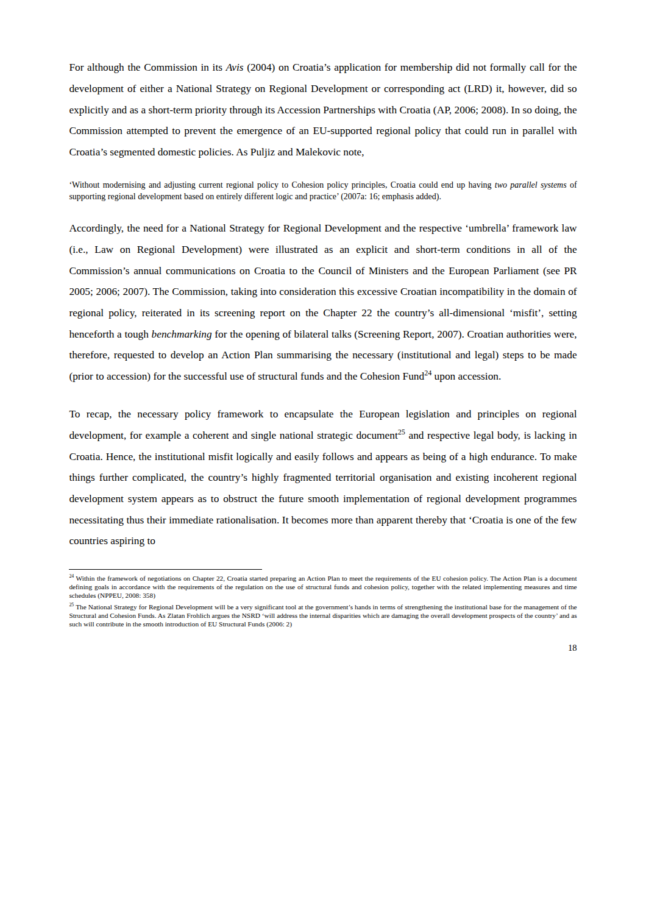For although the Commission in its Avis (2004) on Croatia’s application for membership did not formally call for the development of either a National Strategy on Regional Development or corresponding act (LRD) it, however, did so explicitly and as a short-term priority through its Accession Partnerships with Croatia (AP, 2006; 2008). In so doing, the Commission attempted to prevent the emergence of an EU-supported regional policy that could run in parallel with Croatia’s segmented domestic policies. As Puljiz and Malekovic note,
‘Without modernising and adjusting current regional policy to Cohesion policy principles, Croatia could end up having two parallel systems of supporting regional development based on entirely different logic and practice’ (2007a: 16; emphasis added).
Accordingly, the need for a National Strategy for Regional Development and the respective ‘umbrella’ framework law (i.e., Law on Regional Development) were illustrated as an explicit and short-term conditions in all of the Commission’s annual communications on Croatia to the Council of Ministers and the European Parliament (see PR 2005; 2006; 2007). The Commission, taking into consideration this excessive Croatian incompatibility in the domain of regional policy, reiterated in its screening report on the Chapter 22 the country’s all-dimensional ‘misfit’, setting henceforth a tough benchmarking for the opening of bilateral talks (Screening Report, 2007). Croatian authorities were, therefore, requested to develop an Action Plan summarising the necessary (institutional and legal) steps to be made (prior to accession) for the successful use of structural funds and the Cohesion Fund24 upon accession.
To recap, the necessary policy framework to encapsulate the European legislation and principles on regional development, for example a coherent and single national strategic document25 and respective legal body, is lacking in Croatia. Hence, the institutional misfit logically and easily follows and appears as being of a high endurance. To make things further complicated, the country’s highly fragmented territorial organisation and existing incoherent regional development system appears as to obstruct the future smooth implementation of regional development programmes necessitating thus their immediate rationalisation. It becomes more than apparent thereby that ‘Croatia is one of the few countries aspiring to
24 Within the framework of negotiations on Chapter 22, Croatia started preparing an Action Plan to meet the requirements of the EU cohesion policy. The Action Plan is a document defining goals in accordance with the requirements of the regulation on the use of structural funds and cohesion policy, together with the related implementing measures and time schedules (NPPEU, 2008: 358)
25 The National Strategy for Regional Development will be a very significant tool at the government’s hands in terms of strengthening the institutional base for the management of the Structural and Cohesion Funds. As Zlatan Frohlich argues the NSRD ‘will address the internal disparities which are damaging the overall development prospects of the country’ and as such will contribute in the smooth introduction of EU Structural Funds (2006: 2)
18